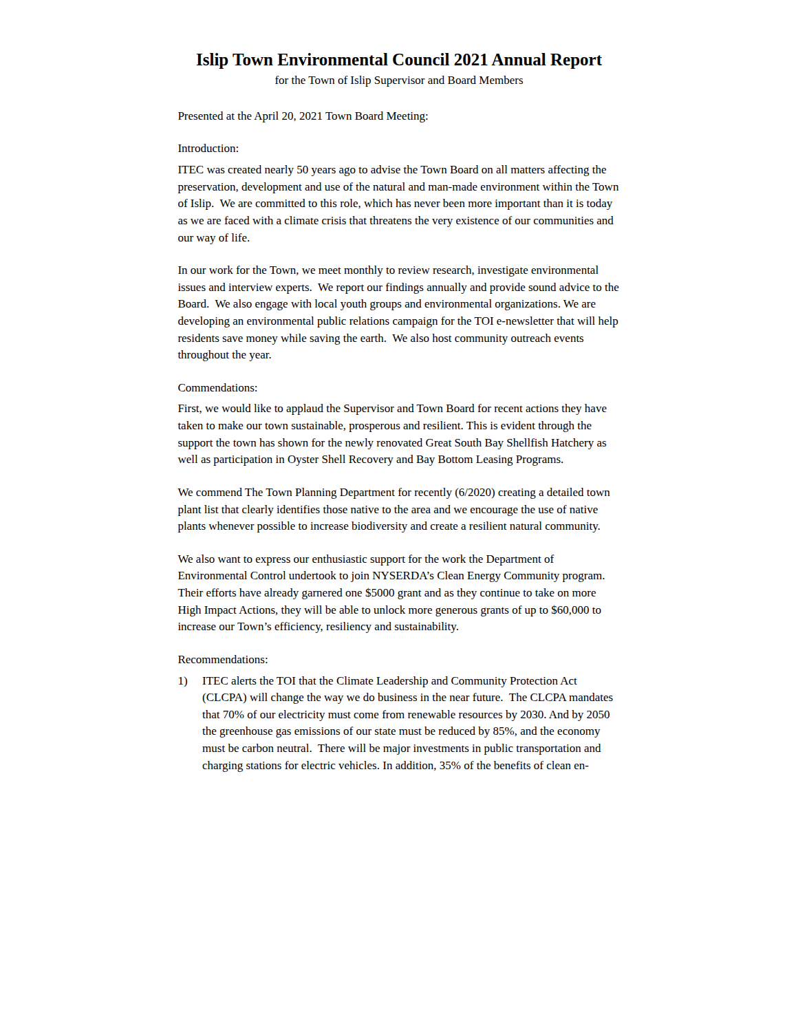Islip Town Environmental Council 2021 Annual Report
for the Town of Islip Supervisor and Board Members
Presented at the April 20, 2021 Town Board Meeting:
Introduction:
ITEC was created nearly 50 years ago to advise the Town Board on all matters affecting the preservation, development and use of the natural and man-made environment within the Town of Islip. We are committed to this role, which has never been more important than it is today as we are faced with a climate crisis that threatens the very existence of our communities and our way of life.
In our work for the Town, we meet monthly to review research, investigate environmental issues and interview experts. We report our findings annually and provide sound advice to the Board. We also engage with local youth groups and environmental organizations. We are developing an environmental public relations campaign for the TOI e-newsletter that will help residents save money while saving the earth. We also host community outreach events throughout the year.
Commendations:
First, we would like to applaud the Supervisor and Town Board for recent actions they have taken to make our town sustainable, prosperous and resilient. This is evident through the support the town has shown for the newly renovated Great South Bay Shellfish Hatchery as well as participation in Oyster Shell Recovery and Bay Bottom Leasing Programs.
We commend The Town Planning Department for recently (6/2020) creating a detailed town plant list that clearly identifies those native to the area and we encourage the use of native plants whenever possible to increase biodiversity and create a resilient natural community.
We also want to express our enthusiastic support for the work the Department of Environmental Control undertook to join NYSERDA’s Clean Energy Community program. Their efforts have already garnered one $5000 grant and as they continue to take on more High Impact Actions, they will be able to unlock more generous grants of up to $60,000 to increase our Town’s efficiency, resiliency and sustainability.
Recommendations:
ITEC alerts the TOI that the Climate Leadership and Community Protection Act (CLCPA) will change the way we do business in the near future. The CLCPA mandates that 70% of our electricity must come from renewable resources by 2030. And by 2050 the greenhouse gas emissions of our state must be reduced by 85%, and the economy must be carbon neutral. There will be major investments in public transportation and charging stations for electric vehicles. In addition, 35% of the benefits of clean en-